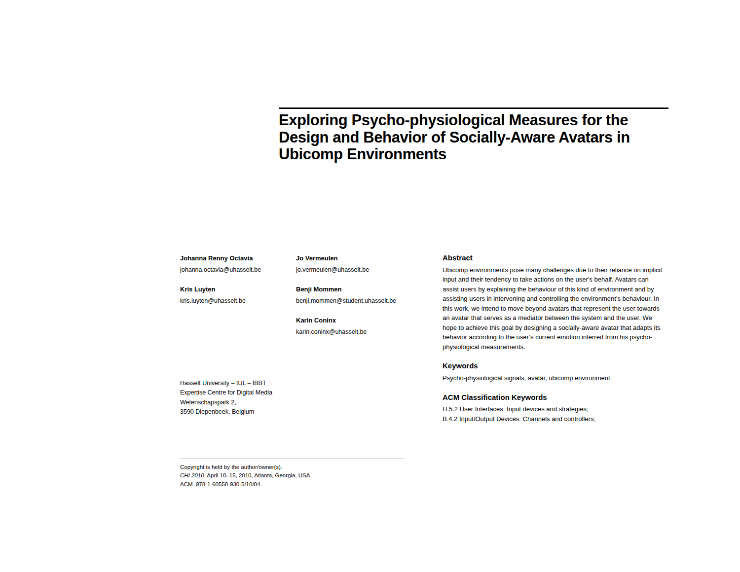Exploring Psycho-physiological Measures for the Design and Behavior of Socially-Aware Avatars in Ubicomp Environments
Johanna Renny Octavia
johanna.octavia@uhasselt.be
Jo Vermeulen
jo.vermeulen@uhasselt.be
Kris Luyten
kris.luyten@uhasselt.be
Benji Mommen
benji.mommen@student.uhasselt.be
Karin Coninx
karin.coninx@uhasselt.be
Hasselt University – tUL – IBBT
Expertise Centre for Digital Media
Wetenschapspark 2,
3590 Diepenbeek, Belgium
Copyright is held by the author/owner(s).
CHI 2010, April 10–15, 2010, Atlanta, Georgia, USA.
ACM 978-1-60558-930-5/10/04.
Abstract
Ubicomp environments pose many challenges due to their reliance on implicit input and their tendency to take actions on the user's behalf. Avatars can assist users by explaining the behaviour of this kind of environment and by assisting users in intervening and controlling the environment's behaviour. In this work, we intend to move beyond avatars that represent the user towards an avatar that serves as a mediator between the system and the user. We hope to achieve this goal by designing a socially-aware avatar that adapts its behavior according to the user’s current emotion inferred from his psycho-physiological measurements.
Keywords
Psycho-physiological signals, avatar, ubicomp environment
ACM Classification Keywords
H.5.2 User Interfaces: Input devices and strategies;
B.4.2 Input/Output Devices: Channels and controllers;